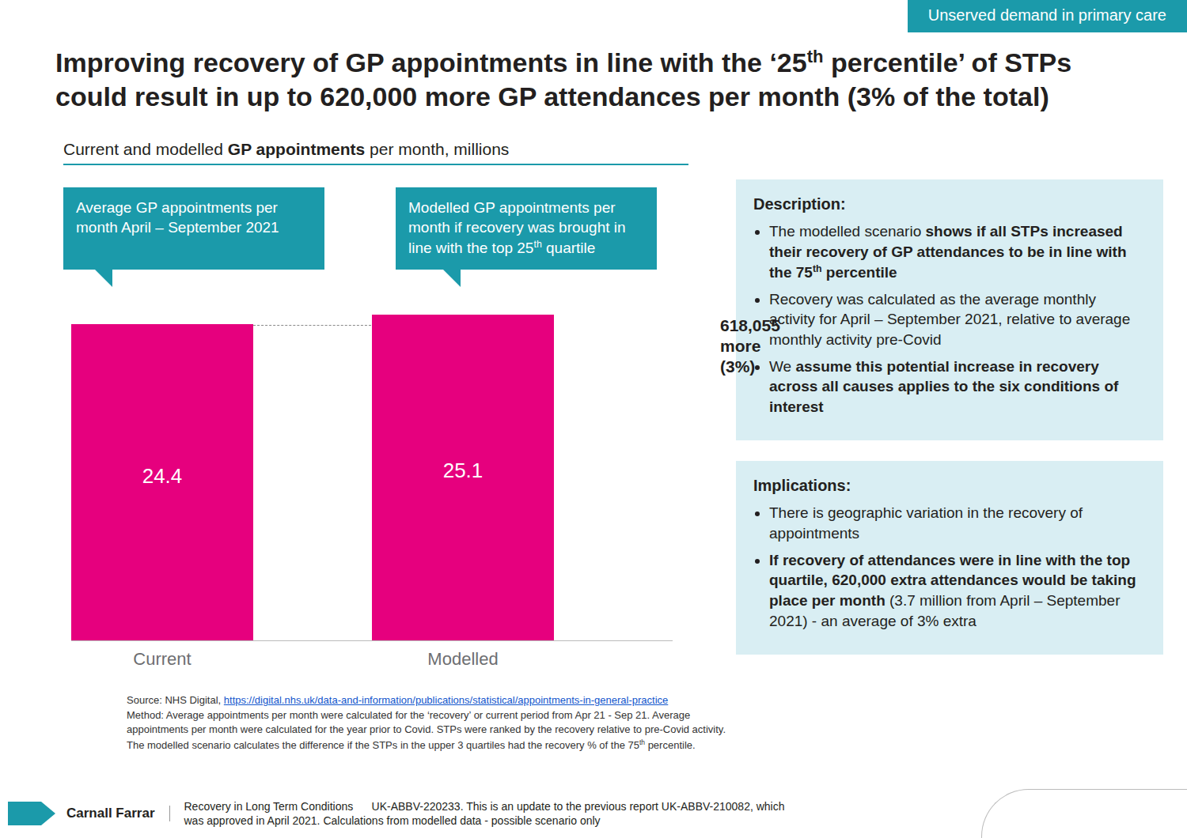Unserved demand in primary care
Improving recovery of GP appointments in line with the ‘25th percentile’ of STPs could result in up to 620,000 more GP attendances per month (3% of the total)
Current and modelled GP appointments per month, millions
Average GP appointments per month April – September 2021
Modelled GP appointments per month if recovery was brought in line with the top 25th quartile
618,055
more
(3%)
24.4
25.1
Current
Modelled
Source: NHS Digital, https://digital.nhs.uk/data-and-information/publications/statistical/appointments-in-general-practice
Method: Average appointments per month were calculated for the ‘recovery’ or current period from Apr 21 - Sep 21. Average appointments per month were calculated for the year prior to Covid. STPs were ranked by the recovery relative to pre-Covid activity. The modelled scenario calculates the difference if the STPs in the upper 3 quartiles had the recovery % of the 75th percentile.
Description:
The modelled scenario shows if all STPs increased their recovery of GP attendances to be in line with the 75th percentile
Recovery was calculated as the average monthly activity for April – September 2021, relative to average monthly activity pre-Covid
We assume this potential increase in recovery across all causes applies to the six conditions of interest
Implications:
There is geographic variation in the recovery of appointments
If recovery of attendances were in line with the top quartile, 620,000 extra attendances would be taking place per month (3.7 million from April – September 2021) - an average of 3% extra
Carnall Farrar
Recovery in Long Term Conditions UK-ABBV-220233. This is an update to the previous report UK-ABBV-210082, which was approved in April 2021. Calculations from modelled data - possible scenario only